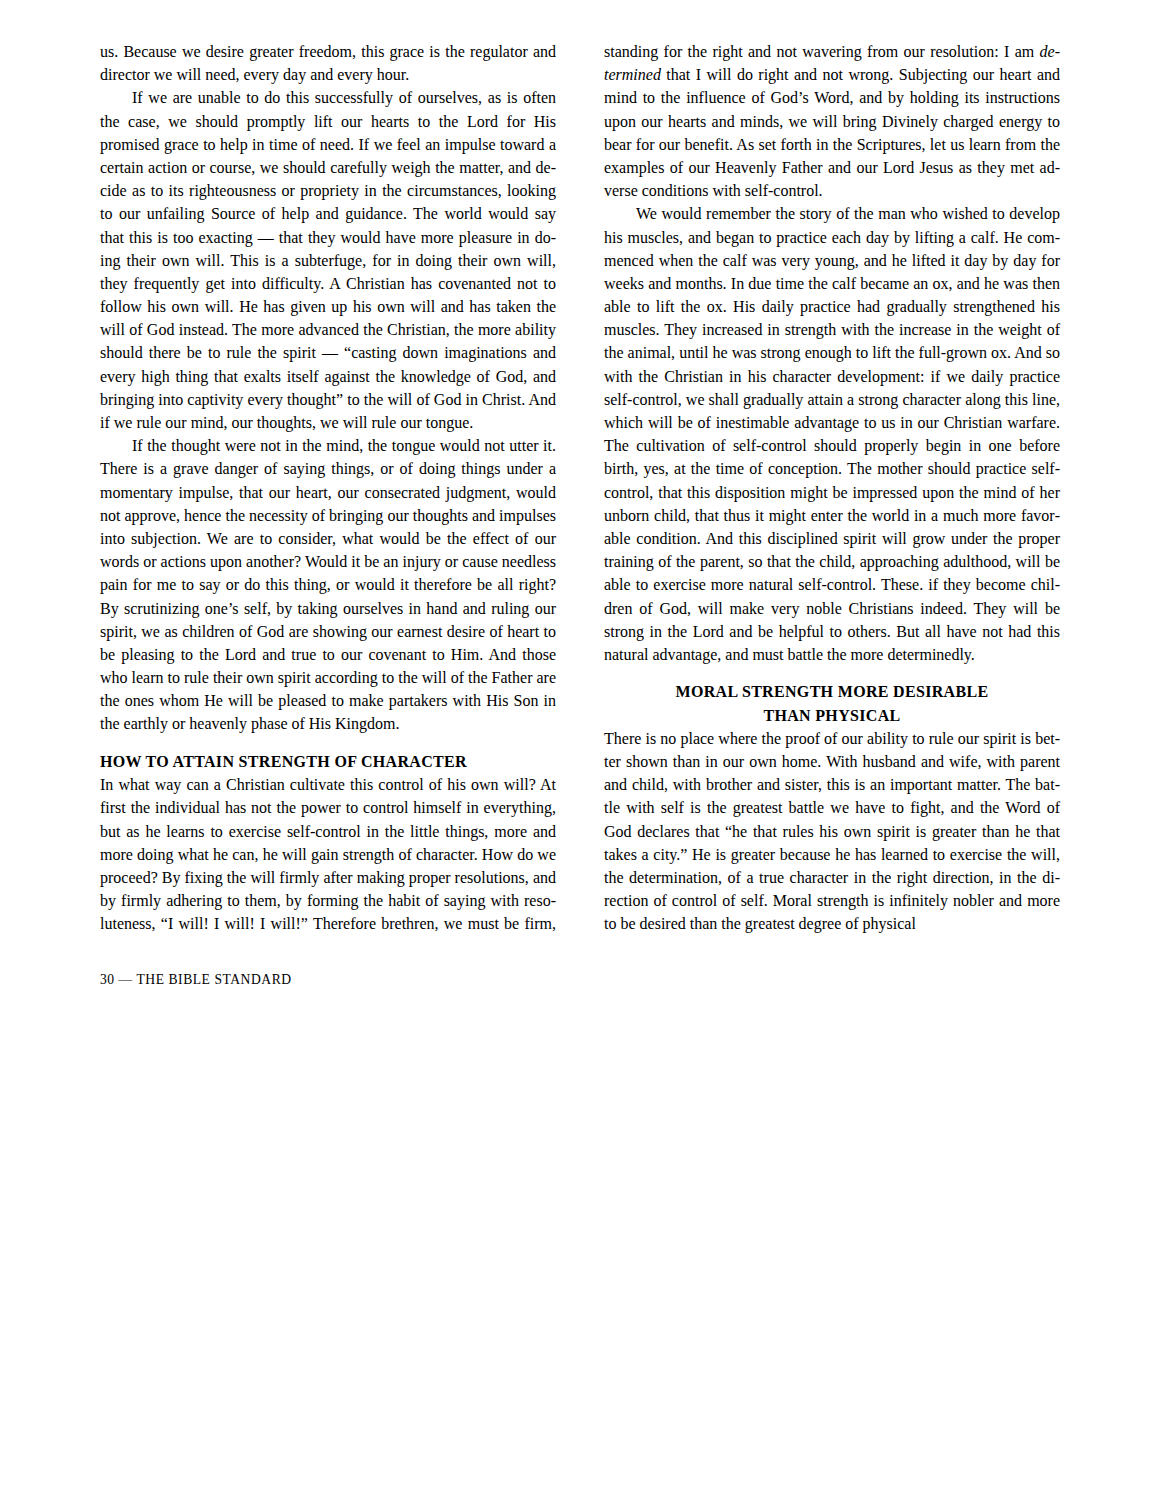us. Because we desire greater freedom, this grace is the regulator and director we will need, every day and every hour.
If we are unable to do this successfully of ourselves, as is often the case, we should promptly lift our hearts to the Lord for His promised grace to help in time of need. If we feel an impulse toward a certain action or course, we should carefully weigh the matter, and decide as to its righteousness or propriety in the circumstances, looking to our unfailing Source of help and guidance. The world would say that this is too exacting — that they would have more pleasure in doing their own will. This is a subterfuge, for in doing their own will, they frequently get into difficulty. A Christian has covenanted not to follow his own will. He has given up his own will and has taken the will of God instead. The more advanced the Christian, the more ability should there be to rule the spirit — “casting down imaginations and every high thing that exalts itself against the knowledge of God, and bringing into captivity every thought” to the will of God in Christ. And if we rule our mind, our thoughts, we will rule our tongue.
If the thought were not in the mind, the tongue would not utter it. There is a grave danger of saying things, or of doing things under a momentary impulse, that our heart, our consecrated judgment, would not approve, hence the necessity of bringing our thoughts and impulses into subjection. We are to consider, what would be the effect of our words or actions upon another? Would it be an injury or cause needless pain for me to say or do this thing, or would it therefore be all right? By scrutinizing one’s self, by taking ourselves in hand and ruling our spirit, we as children of God are showing our earnest desire of heart to be pleasing to the Lord and true to our covenant to Him. And those who learn to rule their own spirit according to the will of the Father are the ones whom He will be pleased to make partakers with His Son in the earthly or heavenly phase of His Kingdom.
How to Attain Strength of Character
In what way can a Christian cultivate this control of his own will? At first the individual has not the power to control himself in everything, but as he learns to exercise self-control in the little things, more and more doing what he can, he will gain strength of character. How do we proceed? By fixing the will firmly after making proper resolutions, and by firmly adhering to them, by forming the habit of saying with resoluteness, “I will! I will! I will!” Therefore brethren, we must be firm, standing for the right and not wavering from our resolution: I am determined that I will do right and not wrong. Subjecting our heart and mind to the influence of God’s Word, and by holding its instructions upon our hearts and minds, we will bring Divinely charged energy to bear for our benefit. As set forth in the Scriptures, let us learn from the examples of our Heavenly Father and our Lord Jesus as they met adverse conditions with self-control.
We would remember the story of the man who wished to develop his muscles, and began to practice each day by lifting a calf. He commenced when the calf was very young, and he lifted it day by day for weeks and months. In due time the calf became an ox, and he was then able to lift the ox. His daily practice had gradually strengthened his muscles. They increased in strength with the increase in the weight of the animal, until he was strong enough to lift the full-grown ox. And so with the Christian in his character development: if we daily practice self-control, we shall gradually attain a strong character along this line, which will be of inestimable advantage to us in our Christian warfare. The cultivation of self-control should properly begin in one before birth, yes, at the time of conception. The mother should practice self-control, that this disposition might be impressed upon the mind of her unborn child, that thus it might enter the world in a much more favorable condition. And this disciplined spirit will grow under the proper training of the parent, so that the child, approaching adulthood, will be able to exercise more natural self-control. These. if they become children of God, will make very noble Christians indeed. They will be strong in the Lord and be helpful to others. But all have not had this natural advantage, and must battle the more determinedly.
Moral Strength More Desirable
Than Physical
There is no place where the proof of our ability to rule our spirit is better shown than in our own home. With husband and wife, with parent and child, with brother and sister, this is an important matter. The battle with self is the greatest battle we have to fight, and the Word of God declares that “he that rules his own spirit is greater than he that takes a city.” He is greater because he has learned to exercise the will, the determination, of a true character in the right direction, in the direction of control of self. Moral strength is infinitely nobler and more to be desired than the greatest degree of physical
30 — THE BIBLE STANDARD